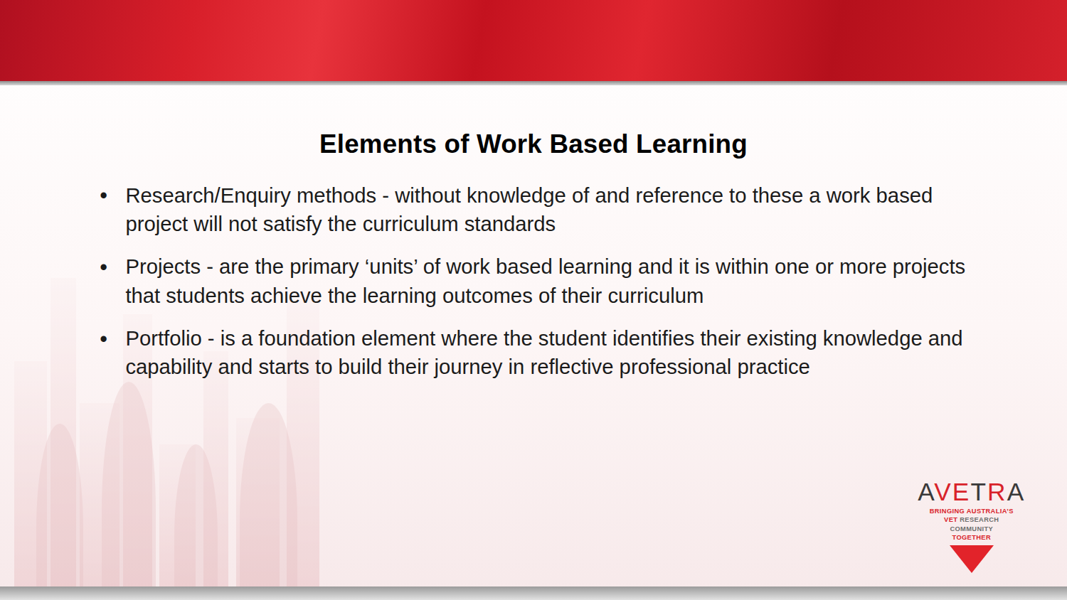Elements of Work Based Learning
Research/Enquiry methods - without knowledge of and reference to these a work based project will not satisfy the curriculum standards
Projects - are the primary ‘units’ of work based learning and it is within one or more projects that students achieve the learning outcomes of their curriculum
Portfolio - is a foundation element where the student identifies their existing knowledge and capability and starts to build their journey in reflective professional practice
AVETRA
BRINGING AUSTRALIA’S
VET RESEARCH
COMMUNITY
TOGETHER